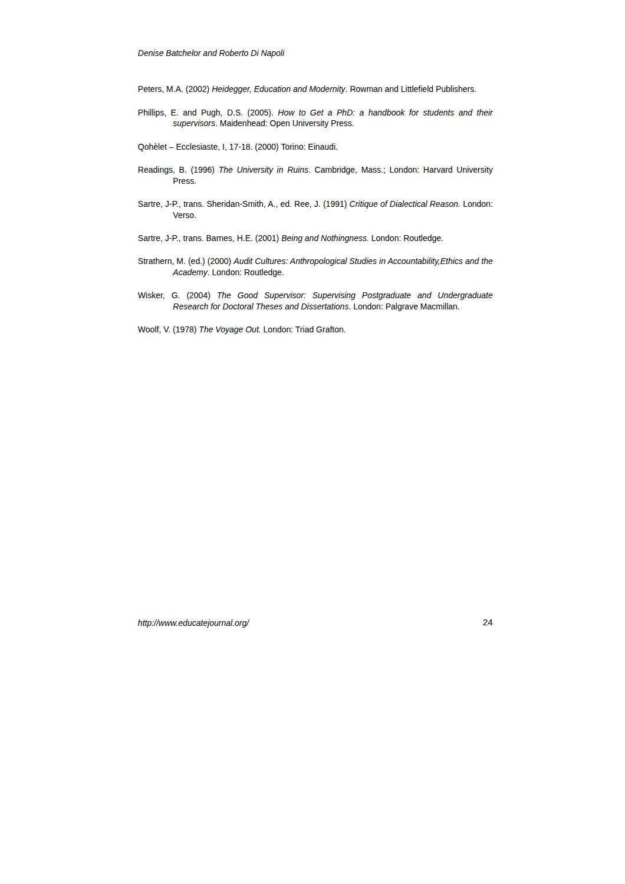Denise Batchelor and Roberto Di Napoli
Peters, M.A. (2002) Heidegger, Education and Modernity. Rowman and Littlefield Publishers.
Phillips, E. and Pugh, D.S. (2005). How to Get a PhD: a handbook for students and their supervisors. Maidenhead: Open University Press.
Qohèlet – Ecclesiaste, I, 17-18. (2000) Torino: Einaudi.
Readings, B. (1996) The University in Ruins. Cambridge, Mass.; London: Harvard University Press.
Sartre, J-P., trans. Sheridan-Smith, A., ed. Ree, J. (1991) Critique of Dialectical Reason. London: Verso.
Sartre, J-P., trans. Barnes, H.E. (2001) Being and Nothingness. London: Routledge.
Strathern, M. (ed.) (2000) Audit Cultures: Anthropological Studies in Accountability,Ethics and the Academy. London: Routledge.
Wisker, G. (2004) The Good Supervisor: Supervising Postgraduate and Undergraduate Research for Doctoral Theses and Dissertations. London: Palgrave Macmillan.
Woolf, V. (1978) The Voyage Out. London: Triad Grafton.
http://www.educatejournal.org/ 24